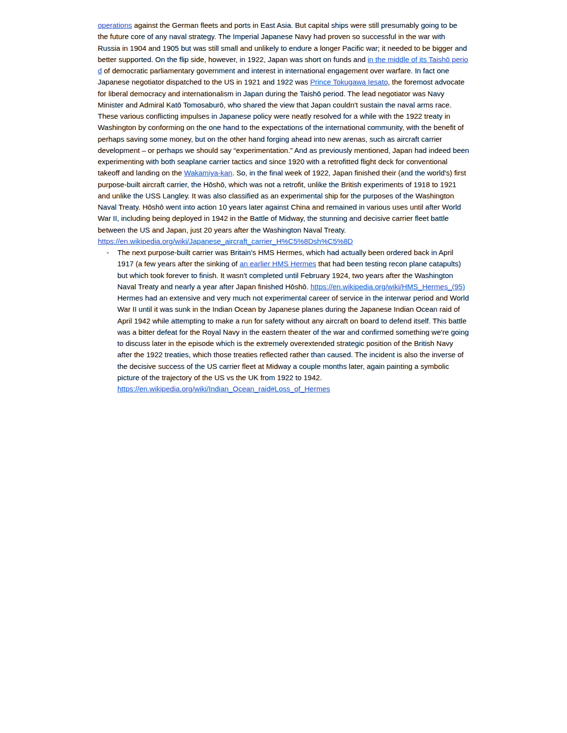operations against the German fleets and ports in East Asia. But capital ships were still presumably going to be the future core of any naval strategy. The Imperial Japanese Navy had proven so successful in the war with Russia in 1904 and 1905 but was still small and unlikely to endure a longer Pacific war; it needed to be bigger and better supported. On the flip side, however, in 1922, Japan was short on funds and in the middle of its Taishō period of democratic parliamentary government and interest in international engagement over warfare. In fact one Japanese negotiator dispatched to the US in 1921 and 1922 was Prince Tokugawa Iesato, the foremost advocate for liberal democracy and internationalism in Japan during the Taishō period. The lead negotiator was Navy Minister and Admiral Katō Tomosaburō, who shared the view that Japan couldn't sustain the naval arms race. These various conflicting impulses in Japanese policy were neatly resolved for a while with the 1922 treaty in Washington by conforming on the one hand to the expectations of the international community, with the benefit of perhaps saving some money, but on the other hand forging ahead into new arenas, such as aircraft carrier development – or perhaps we should say “experimentation.” And as previously mentioned, Japan had indeed been experimenting with both seaplane carrier tactics and since 1920 with a retrofitted flight deck for conventional takeoff and landing on the Wakamiya-kan. So, in the final week of 1922, Japan finished their (and the world's) first purpose-built aircraft carrier, the Hōshō, which was not a retrofit, unlike the British experiments of 1918 to 1921 and unlike the USS Langley. It was also classified as an experimental ship for the purposes of the Washington Naval Treaty. Hōshō went into action 10 years later against China and remained in various uses until after World War II, including being deployed in 1942 in the Battle of Midway, the stunning and decisive carrier fleet battle between the US and Japan, just 20 years after the Washington Naval Treaty.
https://en.wikipedia.org/wiki/Japanese_aircraft_carrier_H%C5%8Dsh%C5%8D
The next purpose-built carrier was Britain's HMS Hermes, which had actually been ordered back in April 1917 (a few years after the sinking of an earlier HMS Hermes that had been testing recon plane catapults) but which took forever to finish. It wasn't completed until February 1924, two years after the Washington Naval Treaty and nearly a year after Japan finished Hōshō. https://en.wikipedia.org/wiki/HMS_Hermes_(95) Hermes had an extensive and very much not experimental career of service in the interwar period and World War II until it was sunk in the Indian Ocean by Japanese planes during the Japanese Indian Ocean raid of April 1942 while attempting to make a run for safety without any aircraft on board to defend itself. This battle was a bitter defeat for the Royal Navy in the eastern theater of the war and confirmed something we're going to discuss later in the episode which is the extremely overextended strategic position of the British Navy after the 1922 treaties, which those treaties reflected rather than caused. The incident is also the inverse of the decisive success of the US carrier fleet at Midway a couple months later, again painting a symbolic picture of the trajectory of the US vs the UK from 1922 to 1942.
https://en.wikipedia.org/wiki/Indian_Ocean_raid#Loss_of_Hermes